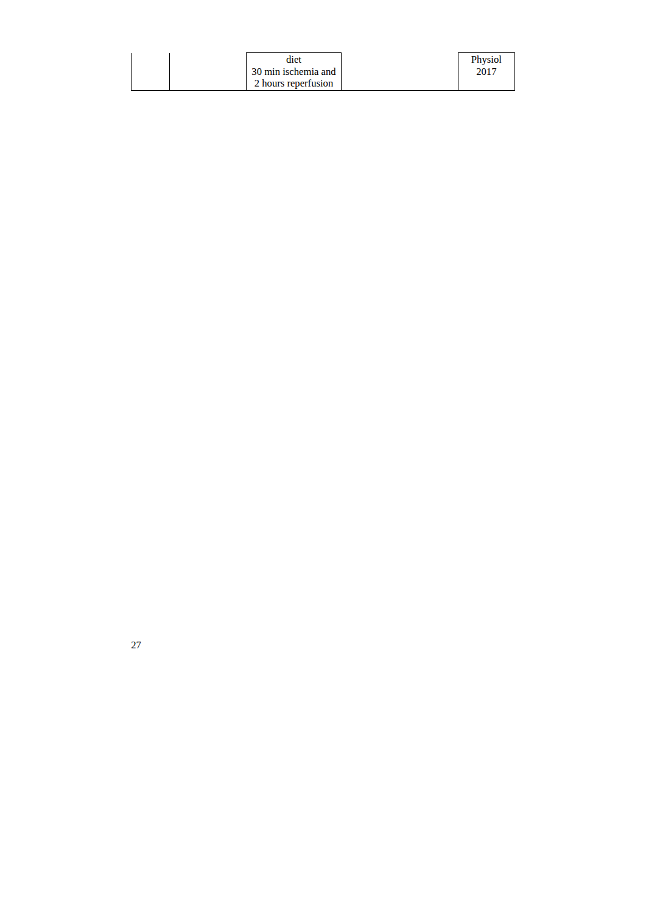| | | diet 30 min ischemia and 2 hours reperfusion | | Physiol 2017 |
27